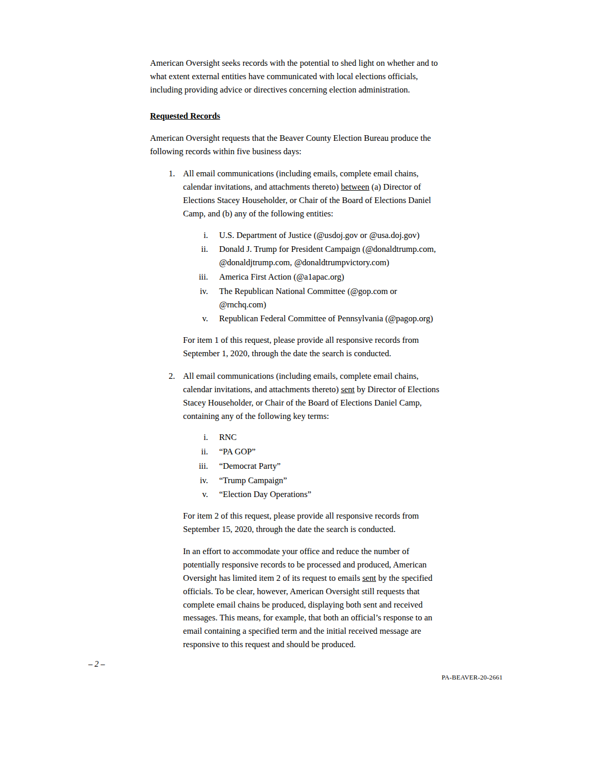American Oversight seeks records with the potential to shed light on whether and to what extent external entities have communicated with local elections officials, including providing advice or directives concerning election administration.
Requested Records
American Oversight requests that the Beaver County Election Bureau produce the following records within five business days:
All email communications (including emails, complete email chains, calendar invitations, and attachments thereto) between (a) Director of Elections Stacey Householder, or Chair of the Board of Elections Daniel Camp, and (b) any of the following entities:
U.S. Department of Justice (@usdoj.gov or @usa.doj.gov)
Donald J. Trump for President Campaign (@donaldtrump.com, @donaldjtrump.com, @donaldtrumpvictory.com)
America First Action (@a1apac.org)
The Republican National Committee (@gop.com or @rnchq.com)
Republican Federal Committee of Pennsylvania (@pagop.org)
For item 1 of this request, please provide all responsive records from September 1, 2020, through the date the search is conducted.
All email communications (including emails, complete email chains, calendar invitations, and attachments thereto) sent by Director of Elections Stacey Householder, or Chair of the Board of Elections Daniel Camp, containing any of the following key terms:
RNC
“PA GOP”
“Democrat Party”
“Trump Campaign”
“Election Day Operations”
For item 2 of this request, please provide all responsive records from September 15, 2020, through the date the search is conducted.
In an effort to accommodate your office and reduce the number of potentially responsive records to be processed and produced, American Oversight has limited item 2 of its request to emails sent by the specified officials. To be clear, however, American Oversight still requests that complete email chains be produced, displaying both sent and received messages. This means, for example, that both an official’s response to an email containing a specified term and the initial received message are responsive to this request and should be produced.
– 2 –
PA-BEAVER-20-2661